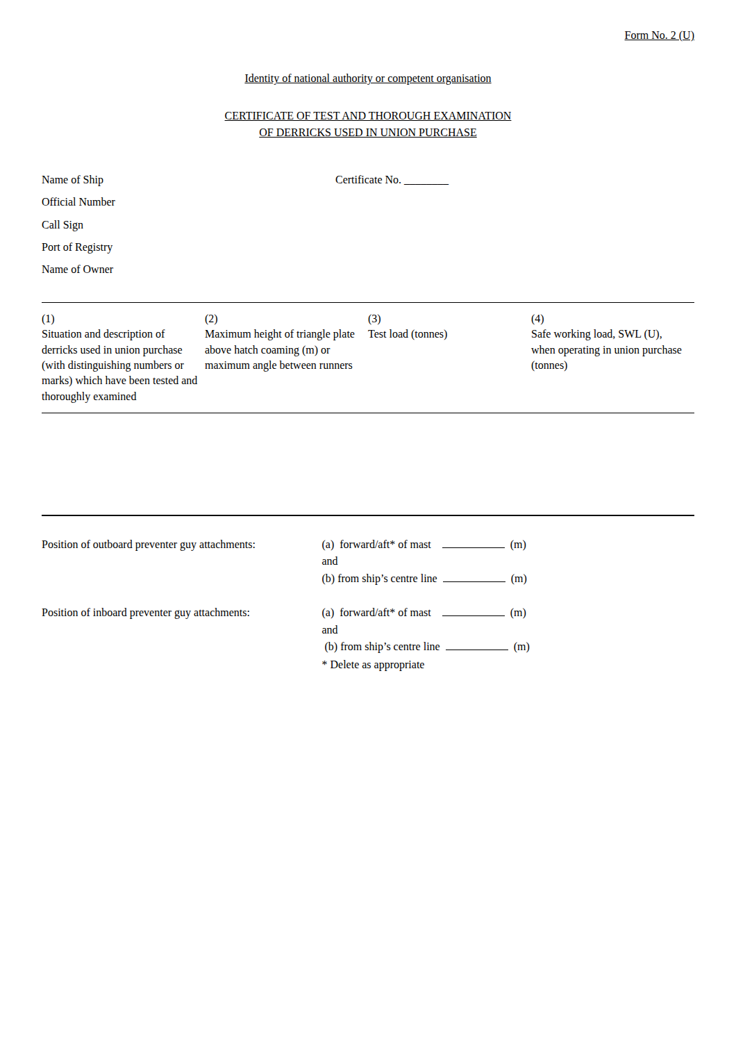Form No. 2 (U)
Identity of national authority or competent organisation
CERTIFICATE OF TEST AND THOROUGH EXAMINATION
OF DERRICKS USED IN UNION PURCHASE
Name of Ship
Certificate No. ________
Official Number
Call Sign
Port of Registry
Name of Owner
| (1) Situation and description of derricks used in union purchase (with distinguishing numbers or marks) which have been tested and thoroughly examined | (2) Maximum height of triangle plate above hatch coaming (m) or maximum angle between runners | (3) Test load (tonnes) | (4) Safe working load, SWL (U), when operating in union purchase (tonnes) |
| --- | --- | --- | --- |
Position of outboard preventer guy attachments:
(a) forward/aft* of mast (m)
and
(b) from ship’s centre line (m)
Position of inboard preventer guy attachments:
(a) forward/aft* of mast (m)
and
(b) from ship’s centre line (m)
* Delete as appropriate